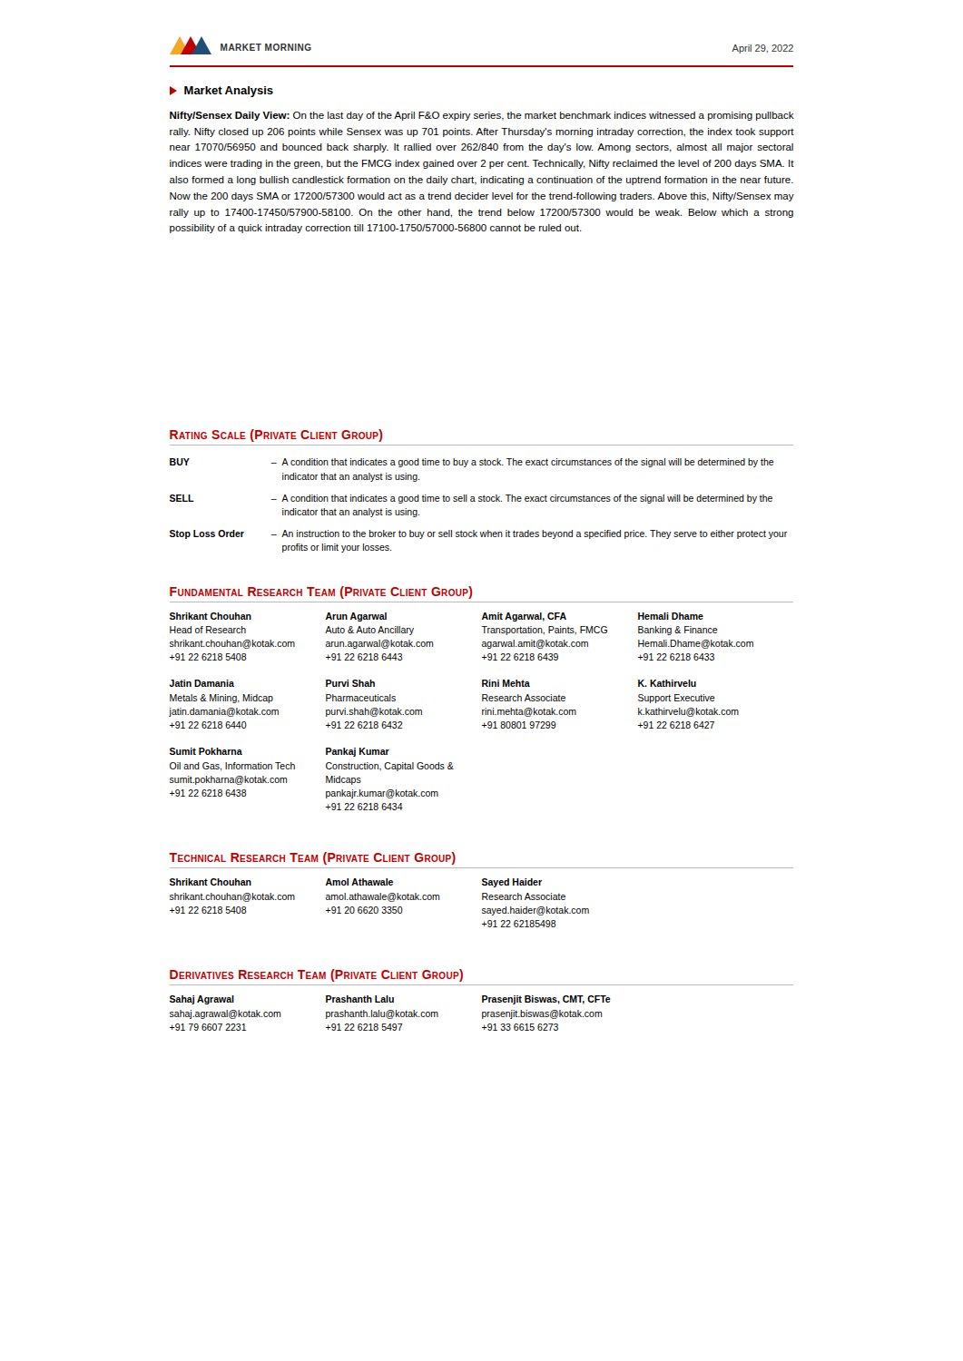MARKET MORNING
April 29, 2022
Market Analysis
Nifty/Sensex Daily View: On the last day of the April F&O expiry series, the market benchmark indices witnessed a promising pullback rally. Nifty closed up 206 points while Sensex was up 701 points. After Thursday's morning intraday correction, the index took support near 17070/56950 and bounced back sharply. It rallied over 262/840 from the day's low. Among sectors, almost all major sectoral indices were trading in the green, but the FMCG index gained over 2 per cent. Technically, Nifty reclaimed the level of 200 days SMA. It also formed a long bullish candlestick formation on the daily chart, indicating a continuation of the uptrend formation in the near future. Now the 200 days SMA or 17200/57300 would act as a trend decider level for the trend-following traders. Above this, Nifty/Sensex may rally up to 17400-17450/57900-58100. On the other hand, the trend below 17200/57300 would be weak. Below which a strong possibility of a quick intraday correction till 17100-1750/57000-56800 cannot be ruled out.
Rating Scale (Private Client Group)
| BUY | – | A condition that indicates a good time to buy a stock. The exact circumstances of the signal will be determined by the indicator that an analyst is using. |
| SELL | – | A condition that indicates a good time to sell a stock. The exact circumstances of the signal will be determined by the indicator that an analyst is using. |
| Stop Loss Order | – | An instruction to the broker to buy or sell stock when it trades beyond a specified price. They serve to either protect your profits or limit your losses. |
Fundamental Research Team (Private Client Group)
| Shrikant Chouhan Head of Research shrikant.chouhan@kotak.com +91 22 6218 5408 | Arun Agarwal Auto & Auto Ancillary arun.agarwal@kotak.com +91 22 6218 6443 | Amit Agarwal, CFA Transportation, Paints, FMCG agarwal.amit@kotak.com +91 22 6218 6439 | Hemali Dhame Banking & Finance Hemali.Dhame@kotak.com +91 22 6218 6433 |
| Jatin Damania Metals & Mining, Midcap jatin.damania@kotak.com +91 22 6218 6440 | Purvi Shah Pharmaceuticals purvi.shah@kotak.com +91 22 6218 6432 | Rini Mehta Research Associate rini.mehta@kotak.com +91 80801 97299 | K. Kathirvelu Support Executive k.kathirvelu@kotak.com +91 22 6218 6427 |
| Sumit Pokharna Oil and Gas, Information Tech sumit.pokharna@kotak.com +91 22 6218 6438 | Pankaj Kumar Construction, Capital Goods & Midcaps pankajr.kumar@kotak.com +91 22 6218 6434 | | |
Technical Research Team (Private Client Group)
| Shrikant Chouhan shrikant.chouhan@kotak.com +91 22 6218 5408 | Amol Athawale amol.athawale@kotak.com +91 20 6620 3350 | Sayed Haider Research Associate sayed.haider@kotak.com +91 22 62185498 | |
Derivatives Research Team (Private Client Group)
| Sahaj Agrawal sahaj.agrawal@kotak.com +91 79 6607 2231 | Prashanth Lalu prashanth.lalu@kotak.com +91 22 6218 5497 | Prasenjit Biswas, CMT, CFTe prasenjit.biswas@kotak.com +91 33 6615 6273 | |